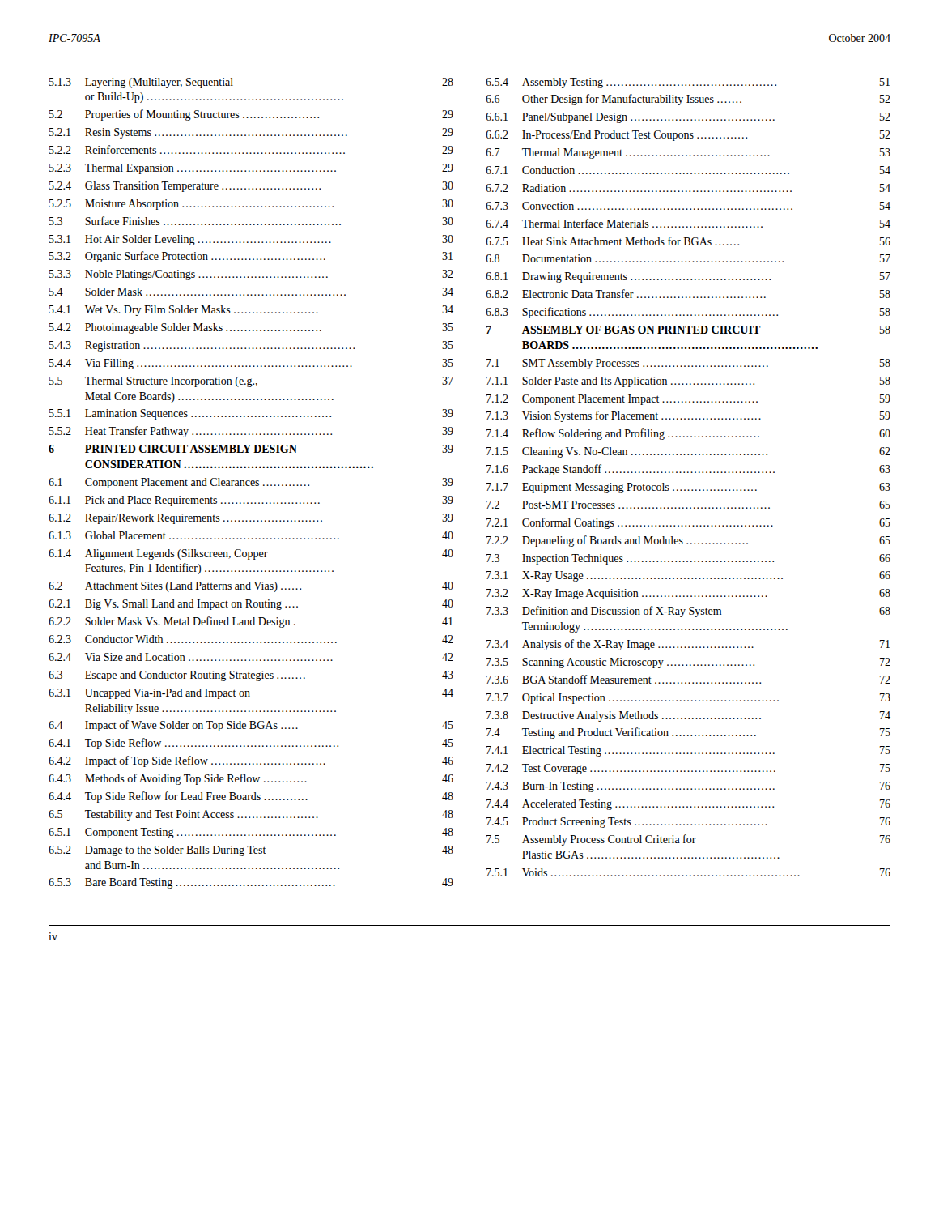IPC-7095A October 2004
| 5.1.3 | Layering (Multilayer, Sequential or Build-Up) ..................................................... | 28 |
| 5.2 | Properties of Mounting Structures ..................... | 29 |
| 5.2.1 | Resin Systems .................................................... | 29 |
| 5.2.2 | Reinforcements .................................................. | 29 |
| 5.2.3 | Thermal Expansion ........................................... | 29 |
| 5.2.4 | Glass Transition Temperature ........................... | 30 |
| 5.2.5 | Moisture Absorption ......................................... | 30 |
| 5.3 | Surface Finishes ................................................ | 30 |
| 5.3.1 | Hot Air Solder Leveling .................................... | 30 |
| 5.3.2 | Organic Surface Protection ............................... | 31 |
| 5.3.3 | Noble Platings/Coatings ................................... | 32 |
| 5.4 | Solder Mask ...................................................... | 34 |
| 5.4.1 | Wet Vs. Dry Film Solder Masks ....................... | 34 |
| 5.4.2 | Photoimageable Solder Masks .......................... | 35 |
| 5.4.3 | Registration ......................................................... | 35 |
| 5.4.4 | Via Filling .......................................................... | 35 |
| 5.5 | Thermal Structure Incorporation (e.g., Metal Core Boards) .......................................... | 37 |
| 5.5.1 | Lamination Sequences ...................................... | 39 |
| 5.5.2 | Heat Transfer Pathway ...................................... | 39 |
| 6 | PRINTED CIRCUIT ASSEMBLY DESIGN CONSIDERATION ................................................... | 39 |
| 6.1 | Component Placement and Clearances ............. | 39 |
| 6.1.1 | Pick and Place Requirements ........................... | 39 |
| 6.1.2 | Repair/Rework Requirements ........................... | 39 |
| 6.1.3 | Global Placement .............................................. | 40 |
| 6.1.4 | Alignment Legends (Silkscreen, Copper Features, Pin 1 Identifier) ................................... | 40 |
| 6.2 | Attachment Sites (Land Patterns and Vias) ...... | 40 |
| 6.2.1 | Big Vs. Small Land and Impact on Routing .... | 40 |
| 6.2.2 | Solder Mask Vs. Metal Defined Land Design . | 41 |
| 6.2.3 | Conductor Width .............................................. | 42 |
| 6.2.4 | Via Size and Location ....................................... | 42 |
| 6.3 | Escape and Conductor Routing Strategies ........ | 43 |
| 6.3.1 | Uncapped Via-in-Pad and Impact on Reliability Issue ............................................... | 44 |
| 6.4 | Impact of Wave Solder on Top Side BGAs ..... | 45 |
| 6.4.1 | Top Side Reflow ............................................... | 45 |
| 6.4.2 | Impact of Top Side Reflow ............................... | 46 |
| 6.4.3 | Methods of Avoiding Top Side Reflow ............ | 46 |
| 6.4.4 | Top Side Reflow for Lead Free Boards ............ | 48 |
| 6.5 | Testability and Test Point Access ...................... | 48 |
| 6.5.1 | Component Testing ........................................... | 48 |
| 6.5.2 | Damage to the Solder Balls During Test and Burn-In ..................................................... | 48 |
| 6.5.3 | Bare Board Testing ........................................... | 49 |
| 6.5.4 | Assembly Testing .............................................. | 51 |
| 6.6 | Other Design for Manufacturability Issues ....... | 52 |
| 6.6.1 | Panel/Subpanel Design ....................................... | 52 |
| 6.6.2 | In-Process/End Product Test Coupons .............. | 52 |
| 6.7 | Thermal Management ....................................... | 53 |
| 6.7.1 | Conduction ......................................................... | 54 |
| 6.7.2 | Radiation ............................................................ | 54 |
| 6.7.3 | Convection .......................................................... | 54 |
| 6.7.4 | Thermal Interface Materials .............................. | 54 |
| 6.7.5 | Heat Sink Attachment Methods for BGAs ....... | 56 |
| 6.8 | Documentation ................................................... | 57 |
| 6.8.1 | Drawing Requirements ...................................... | 57 |
| 6.8.2 | Electronic Data Transfer ................................... | 58 |
| 6.8.3 | Specifications ................................................... | 58 |
| 7 | ASSEMBLY OF BGAS ON PRINTED CIRCUIT BOARDS .................................................................. | 58 |
| 7.1 | SMT Assembly Processes .................................. | 58 |
| 7.1.1 | Solder Paste and Its Application ....................... | 58 |
| 7.1.2 | Component Placement Impact .......................... | 59 |
| 7.1.3 | Vision Systems for Placement ........................... | 59 |
| 7.1.4 | Reflow Soldering and Profiling ......................... | 60 |
| 7.1.5 | Cleaning Vs. No-Clean ..................................... | 62 |
| 7.1.6 | Package Standoff .............................................. | 63 |
| 7.1.7 | Equipment Messaging Protocols ....................... | 63 |
| 7.2 | Post-SMT Processes ......................................... | 65 |
| 7.2.1 | Conformal Coatings .......................................... | 65 |
| 7.2.2 | Depaneling of Boards and Modules ................. | 65 |
| 7.3 | Inspection Techniques ........................................ | 66 |
| 7.3.1 | X-Ray Usage ..................................................... | 66 |
| 7.3.2 | X-Ray Image Acquisition .................................. | 68 |
| 7.3.3 | Definition and Discussion of X-Ray System Terminology ....................................................... | 68 |
| 7.3.4 | Analysis of the X-Ray Image .......................... | 71 |
| 7.3.5 | Scanning Acoustic Microscopy ........................ | 72 |
| 7.3.6 | BGA Standoff Measurement ............................. | 72 |
| 7.3.7 | Optical Inspection .............................................. | 73 |
| 7.3.8 | Destructive Analysis Methods ........................... | 74 |
| 7.4 | Testing and Product Verification ....................... | 75 |
| 7.4.1 | Electrical Testing .............................................. | 75 |
| 7.4.2 | Test Coverage .................................................. | 75 |
| 7.4.3 | Burn-In Testing ................................................ | 76 |
| 7.4.4 | Accelerated Testing ........................................... | 76 |
| 7.4.5 | Product Screening Tests .................................... | 76 |
| 7.5 | Assembly Process Control Criteria for Plastic BGAs .................................................... | 76 |
| 7.5.1 | Voids ................................................................... | 76 |
iv